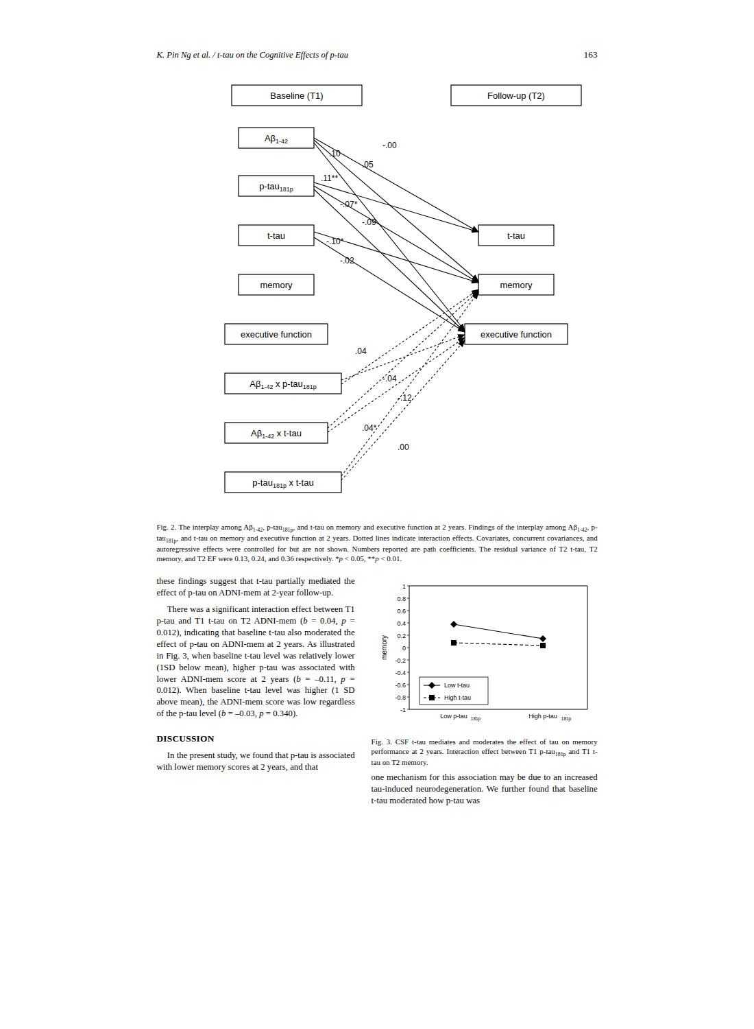K. Pin Ng et al. / t-tau on the Cognitive Effects of p-tau
163
Baseline (T1) Follow-up (T2) Aβ1-42 p-tau181p t-tau memory executive function Aβ1-42 x p-tau181p Aβ1-42 x t-tau p-tau181p x t-tau t-tau memory executive function .10 -.00 .05 .11** -.07* -.09 -.10* -.02 .04 -.04 -.12 .04* .00
Fig. 2. The interplay among Aβ1-42, p-tau181p, and t-tau on memory and executive function at 2 years. Findings of the interplay among Aβ1-42, p-tau181p, and t-tau on memory and executive function at 2 years. Dotted lines indicate interaction effects. Covariates, concurrent covariances, and autoregressive effects were controlled for but are not shown. Numbers reported are path coefficients. The residual variance of T2 t-tau, T2 memory, and T2 EF were 0.13, 0.24, and 0.36 respectively. *p < 0.05, **p < 0.01.
these findings suggest that t-tau partially mediated the effect of p-tau on ADNI-mem at 2-year follow-up.
There was a significant interaction effect between T1 p-tau and T1 t-tau on T2 ADNI-mem (b = 0.04, p = 0.012), indicating that baseline t-tau also moderated the effect of p-tau on ADNI-mem at 2 years. As illustrated in Fig. 3, when baseline t-tau level was relatively lower (1SD below mean), higher p-tau was associated with lower ADNI-mem score at 2 years (b = –0.11, p = 0.012). When baseline t-tau level was higher (1 SD above mean), the ADNI-mem score was low regardless of the p-tau level (b = –0.03, p = 0.340).
DISCUSSION
In the present study, we found that p-tau is associated with lower memory scores at 2 years, and that
1 0.8 0.6 0.4 0.2 0 -0.2 -0.4 -0.6 -0.8 -1 memory Low p-tau 181p High p-tau 181p Low t-tau High t-tau
Fig. 3. CSF t-tau mediates and moderates the effect of tau on memory performance at 2 years. Interaction effect between T1 p-tau181p and T1 t-tau on T2 memory.
one mechanism for this association may be due to an increased tau-induced neurodegeneration. We further found that baseline t-tau moderated how p-tau was